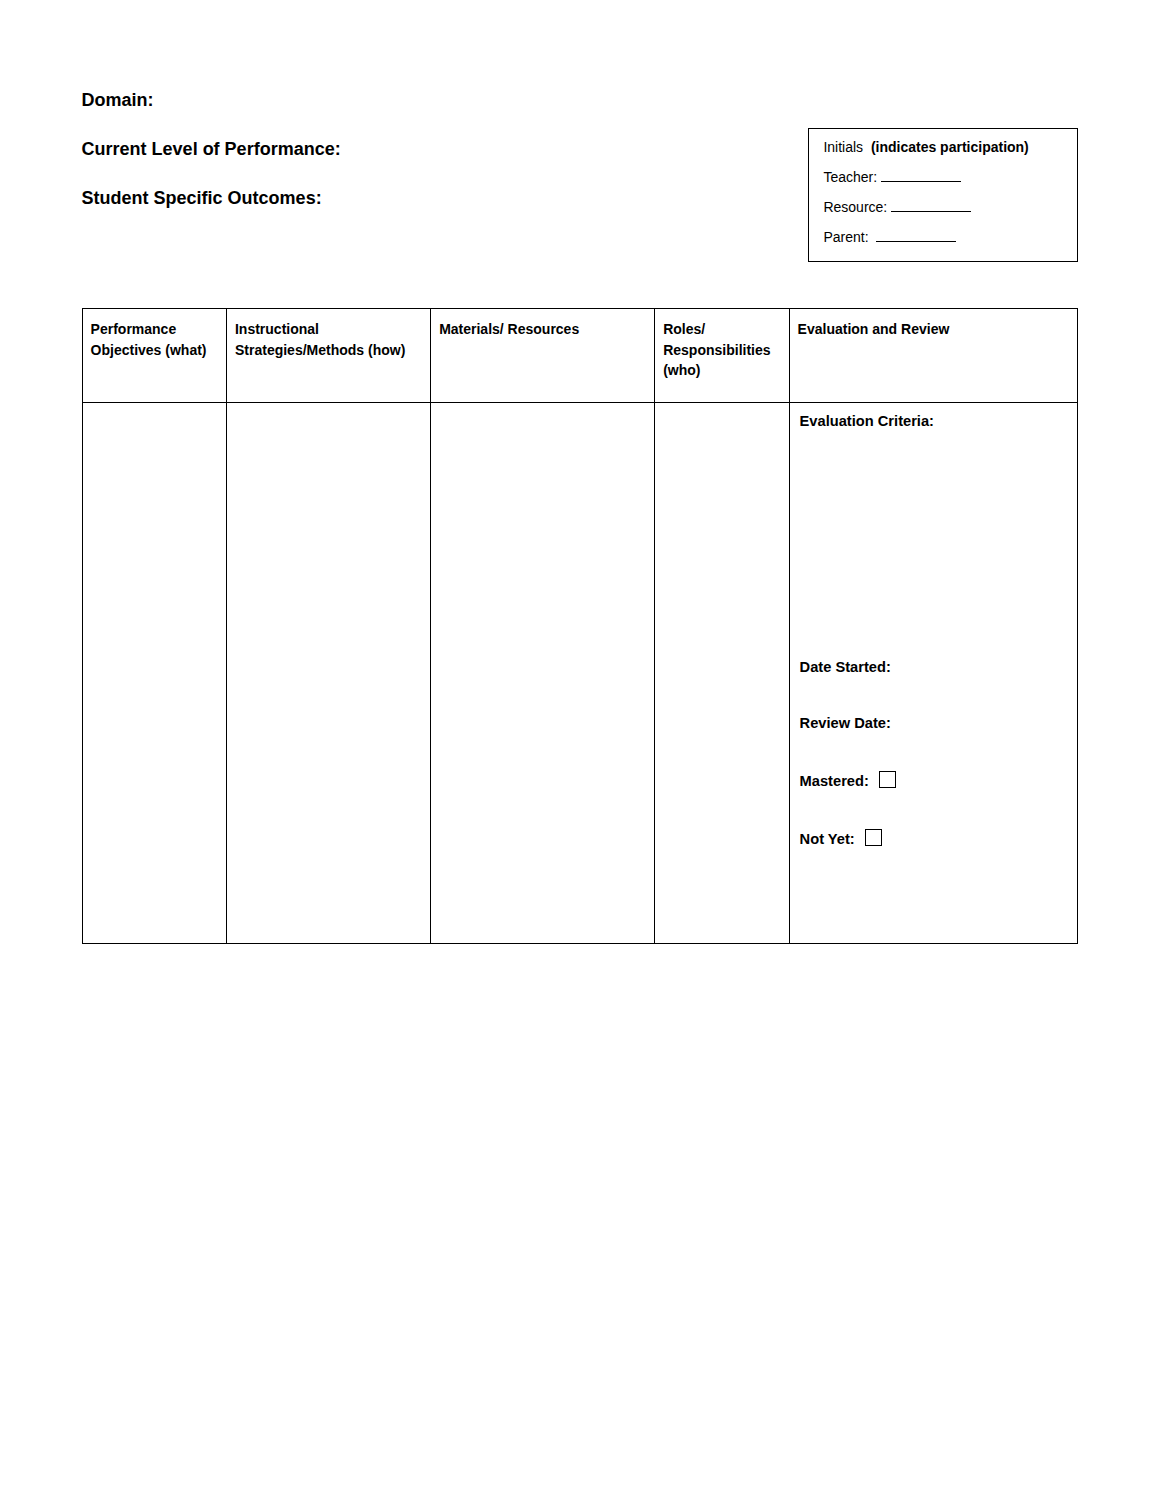Domain:
Current Level of Performance:
Student Specific Outcomes:
Initials (indicates participation)
Teacher:
Resource:
Parent:
| Performance Objectives (what) | Instructional Strategies/Methods (how) | Materials/ Resources | Roles/ Responsibilities (who) | Evaluation and Review |
| --- | --- | --- | --- | --- |
| | | | | Evaluation Criteria: Date Started: Review Date: Mastered: Not Yet: |